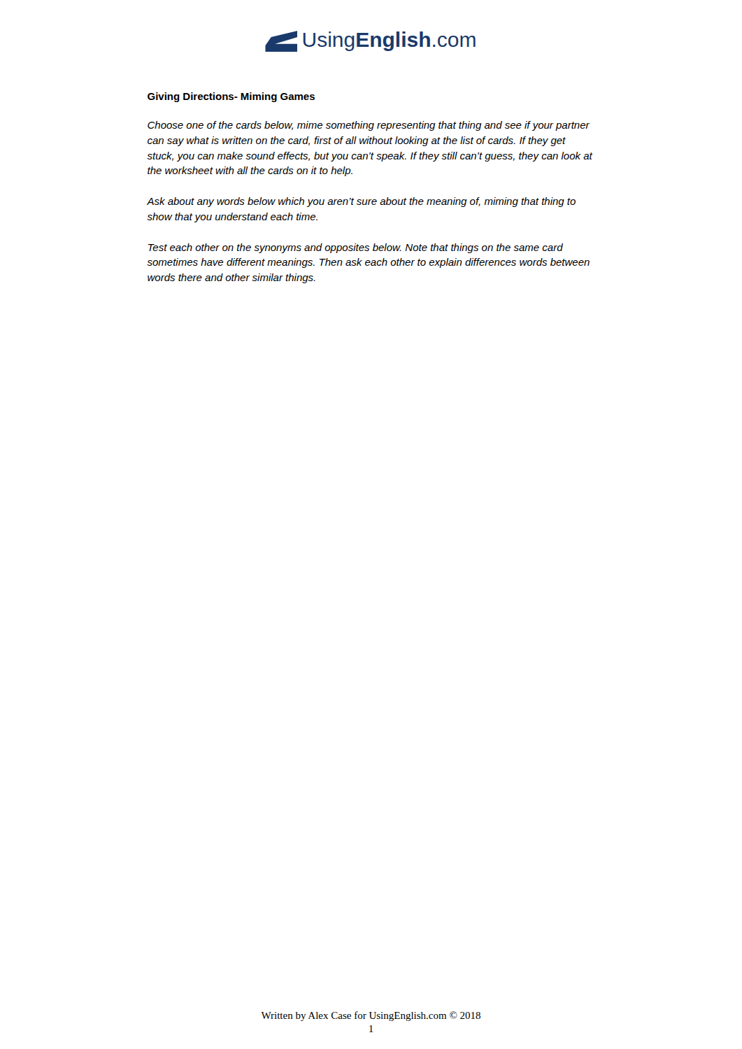Using English.com
Giving Directions- Miming Games
Choose one of the cards below, mime something representing that thing and see if your partner can say what is written on the card, first of all without looking at the list of cards. If they get stuck, you can make sound effects, but you can’t speak. If they still can’t guess, they can look at the worksheet with all the cards on it to help.
Ask about any words below which you aren’t sure about the meaning of, miming that thing to show that you understand each time.
Test each other on the synonyms and opposites below. Note that things on the same card sometimes have different meanings. Then ask each other to explain differences words between words there and other similar things.
Written by Alex Case for UsingEnglish.com © 2018 1